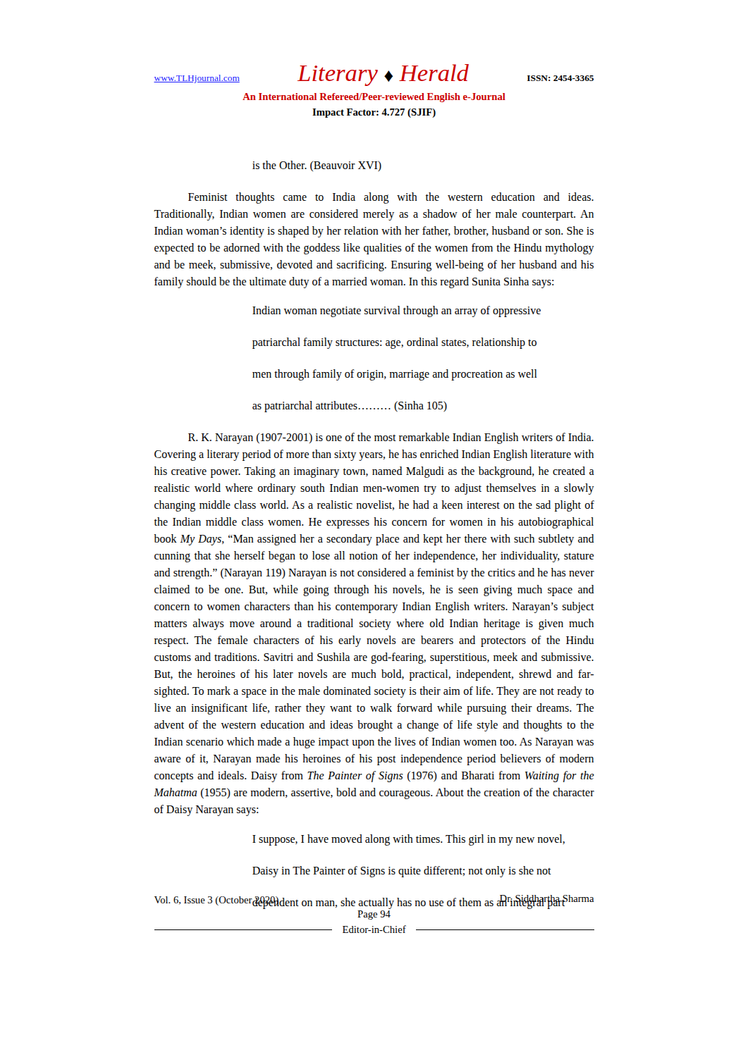www.TLHjournal.com
Literary ♦ Herald
ISSN: 2454-3365
An International Refereed/Peer-reviewed English e-Journal
Impact Factor: 4.727 (SJIF)
is the Other. (Beauvoir XVI)
Feminist thoughts came to India along with the western education and ideas. Traditionally, Indian women are considered merely as a shadow of her male counterpart. An Indian woman’s identity is shaped by her relation with her father, brother, husband or son. She is expected to be adorned with the goddess like qualities of the women from the Hindu mythology and be meek, submissive, devoted and sacrificing. Ensuring well-being of her husband and his family should be the ultimate duty of a married woman. In this regard Sunita Sinha says:
Indian woman negotiate survival through an array of oppressive
patriarchal family structures: age, ordinal states, relationship to
men through family of origin, marriage and procreation as well
as patriarchal attributes……… (Sinha 105)
R. K. Narayan (1907-2001) is one of the most remarkable Indian English writers of India. Covering a literary period of more than sixty years, he has enriched Indian English literature with his creative power. Taking an imaginary town, named Malgudi as the background, he created a realistic world where ordinary south Indian men-women try to adjust themselves in a slowly changing middle class world. As a realistic novelist, he had a keen interest on the sad plight of the Indian middle class women. He expresses his concern for women in his autobiographical book My Days, “Man assigned her a secondary place and kept her there with such subtlety and cunning that she herself began to lose all notion of her independence, her individuality, stature and strength.” (Narayan 119) Narayan is not considered a feminist by the critics and he has never claimed to be one. But, while going through his novels, he is seen giving much space and concern to women characters than his contemporary Indian English writers. Narayan’s subject matters always move around a traditional society where old Indian heritage is given much respect. The female characters of his early novels are bearers and protectors of the Hindu customs and traditions. Savitri and Sushila are god-fearing, superstitious, meek and submissive. But, the heroines of his later novels are much bold, practical, independent, shrewd and far-sighted. To mark a space in the male dominated society is their aim of life. They are not ready to live an insignificant life, rather they want to walk forward while pursuing their dreams. The advent of the western education and ideas brought a change of life style and thoughts to the Indian scenario which made a huge impact upon the lives of Indian women too. As Narayan was aware of it, Narayan made his heroines of his post independence period believers of modern concepts and ideals. Daisy from The Painter of Signs (1976) and Bharati from Waiting for the Mahatma (1955) are modern, assertive, bold and courageous. About the creation of the character of Daisy Narayan says:
I suppose, I have moved along with times. This girl in my new novel,
Daisy in The Painter of Signs is quite different; not only is she not
dependent on man, she actually has no use of them as an integral part
Vol. 6, Issue 3 (October 2020)
Dr. Siddhartha Sharma
Page 94
Editor-in-Chief